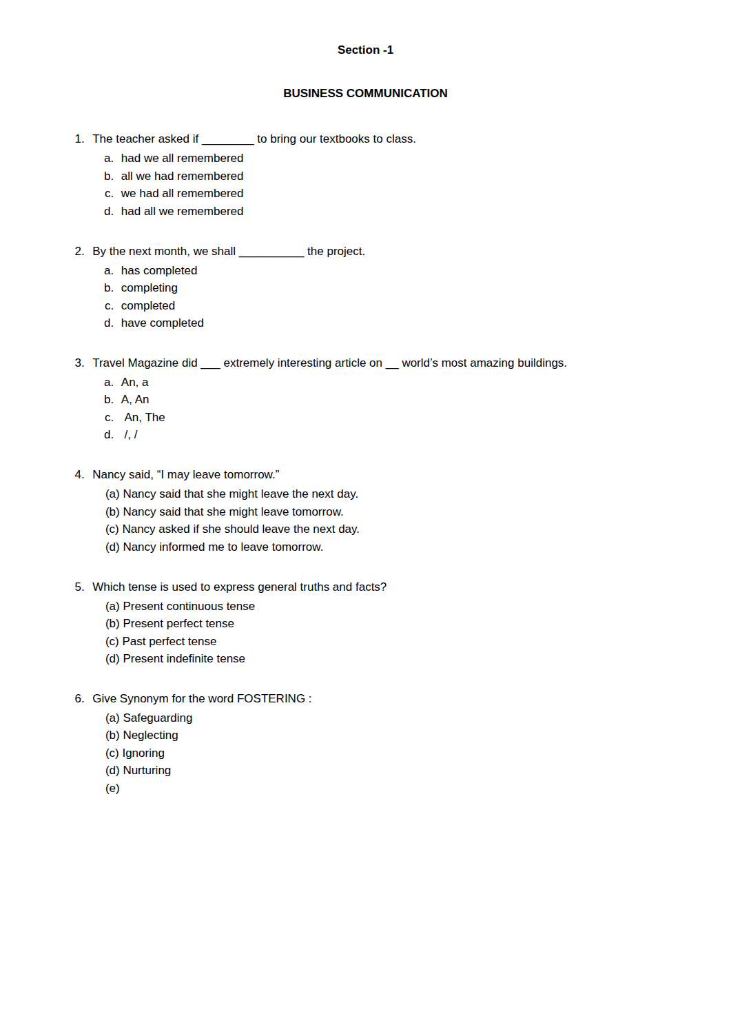Section -1
BUSINESS COMMUNICATION
The teacher asked if ________ to bring our textbooks to class.
had we all remembered
all we had remembered
we had all remembered
had all we remembered
By the next month, we shall __________ the project.
has completed
completing
completed
have completed
Travel Magazine did ___ extremely interesting article on __ world’s most amazing buildings.
An, a
A, An
An, The
/, /
Nancy said, “I may leave tomorrow.”
(a) Nancy said that she might leave the next day.
(b) Nancy said that she might leave tomorrow.
(c) Nancy asked if she should leave the next day.
(d) Nancy informed me to leave tomorrow.
Which tense is used to express general truths and facts?
(a) Present continuous tense
(b) Present perfect tense
(c) Past perfect tense
(d) Present indefinite tense
Give Synonym for the word FOSTERING :
(a) Safeguarding
(b) Neglecting
(c) Ignoring
(d) Nurturing
(e)